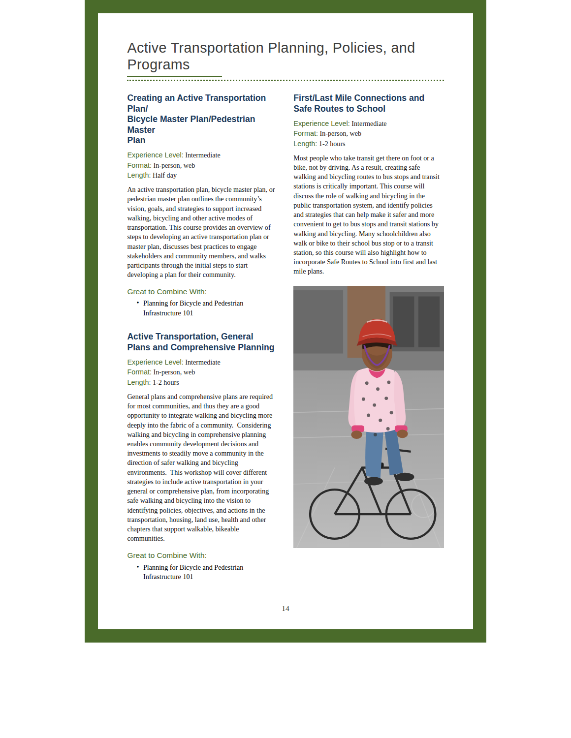Active Transportation Planning, Policies, and Programs
Creating an Active Transportation Plan/
Bicycle Master Plan/Pedestrian Master
Plan
Experience Level: Intermediate
Format: In-person, web
Length: Half day
An active transportation plan, bicycle master plan, or pedestrian master plan outlines the community’s vision, goals, and strategies to support increased walking, bicycling and other active modes of transportation. This course provides an overview of steps to developing an active transportation plan or master plan, discusses best practices to engage stakeholders and community members, and walks participants through the initial steps to start developing a plan for their community.
Great to Combine With:
Planning for Bicycle and Pedestrian Infrastructure 101
Active Transportation, General Plans and Comprehensive Planning
Experience Level: Intermediate
Format: In-person, web
Length: 1-2 hours
General plans and comprehensive plans are required for most communities, and thus they are a good opportunity to integrate walking and bicycling more deeply into the fabric of a community. Considering walking and bicycling in comprehensive planning enables community development decisions and investments to steadily move a community in the direction of safer walking and bicycling environments. This workshop will cover different strategies to include active transportation in your general or comprehensive plan, from incorporating safe walking and bicycling into the vision to identifying policies, objectives, and actions in the transportation, housing, land use, health and other chapters that support walkable, bikeable communities.
Great to Combine With:
Planning for Bicycle and Pedestrian Infrastructure 101
First/Last Mile Connections and Safe Routes to School
Experience Level: Intermediate
Format: In-person, web
Length: 1-2 hours
Most people who take transit get there on foot or a bike, not by driving. As a result, creating safe walking and bicycling routes to bus stops and transit stations is critically important. This course will discuss the role of walking and bicycling in the public transportation system, and identify policies and strategies that can help make it safer and more convenient to get to bus stops and transit stations by walking and bicycling. Many schoolchildren also walk or bike to their school bus stop or to a transit station, so this course will also highlight how to incorporate Safe Routes to School into first and last mile plans.
14